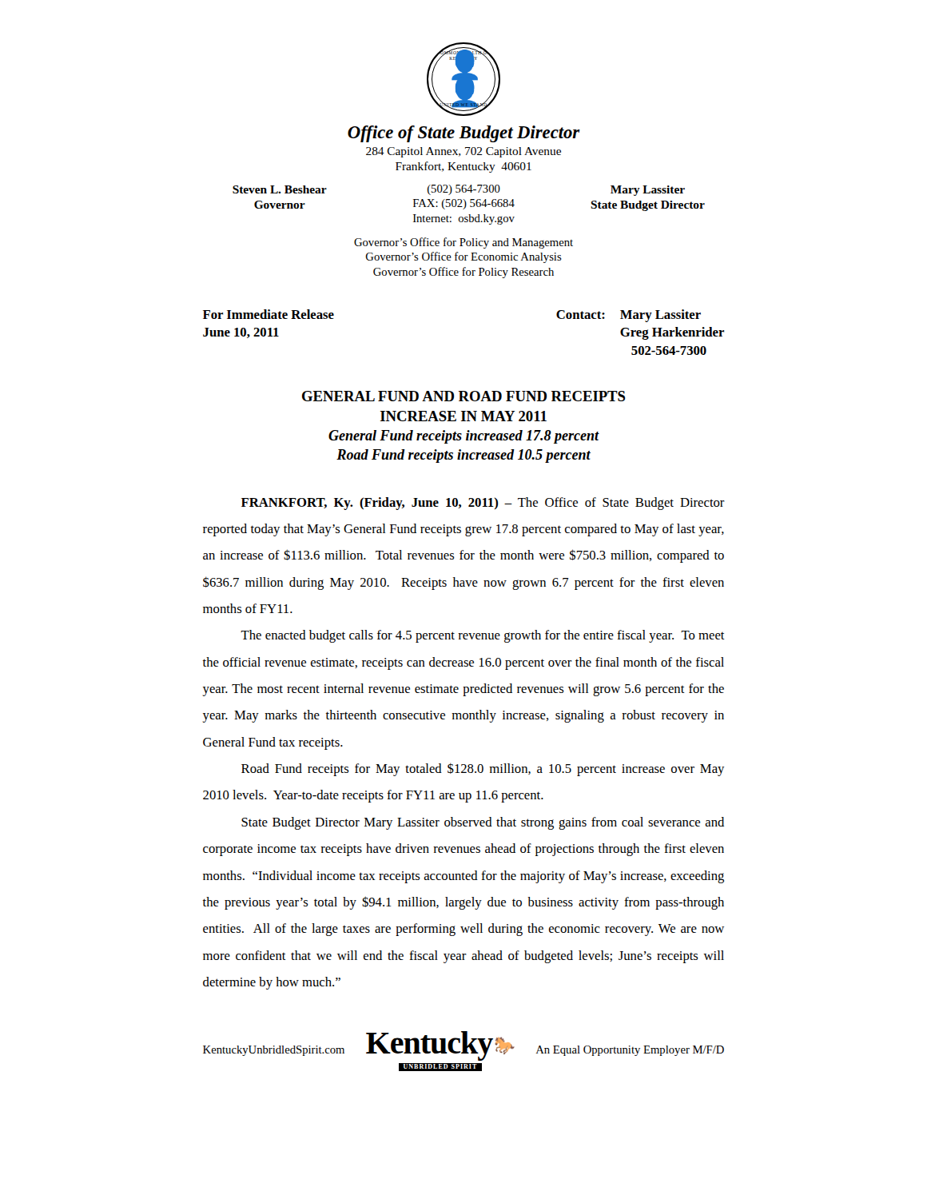Commonwealth of Kentucky
👤👤
United We Stand
Office of State Budget Director
284 Capitol Annex, 702 Capitol Avenue
Frankfort, Kentucky 40601
Steven L. Beshear
Governor
(502) 564-7300
FAX: (502) 564-6684
Internet: osbd.ky.gov
Mary Lassiter
State Budget Director
Governor’s Office for Policy and Management
Governor’s Office for Economic Analysis
Governor’s Office for Policy Research
For Immediate Release
June 10, 2011
Contact:
Mary Lassiter
Greg Harkenrider
502-564-7300
GENERAL FUND AND ROAD FUND RECEIPTS
INCREASE IN MAY 2011
General Fund receipts increased 17.8 percent
Road Fund receipts increased 10.5 percent
FRANKFORT, Ky. (Friday, June 10, 2011) – The Office of State Budget Director reported today that May’s General Fund receipts grew 17.8 percent compared to May of last year, an increase of $113.6 million. Total revenues for the month were $750.3 million, compared to $636.7 million during May 2010. Receipts have now grown 6.7 percent for the first eleven months of FY11.
The enacted budget calls for 4.5 percent revenue growth for the entire fiscal year. To meet the official revenue estimate, receipts can decrease 16.0 percent over the final month of the fiscal year. The most recent internal revenue estimate predicted revenues will grow 5.6 percent for the year. May marks the thirteenth consecutive monthly increase, signaling a robust recovery in General Fund tax receipts.
Road Fund receipts for May totaled $128.0 million, a 10.5 percent increase over May 2010 levels. Year-to-date receipts for FY11 are up 11.6 percent.
State Budget Director Mary Lassiter observed that strong gains from coal severance and corporate income tax receipts have driven revenues ahead of projections through the first eleven months. “Individual income tax receipts accounted for the majority of May’s increase, exceeding the previous year’s total by $94.1 million, largely due to business activity from pass-through entities. All of the large taxes are performing well during the economic recovery. We are now more confident that we will end the fiscal year ahead of budgeted levels; June’s receipts will determine by how much.”
KentuckyUnbridledSpirit.com
Kentucky🐎
UNBRIDLED SPIRIT
An Equal Opportunity Employer M/F/D